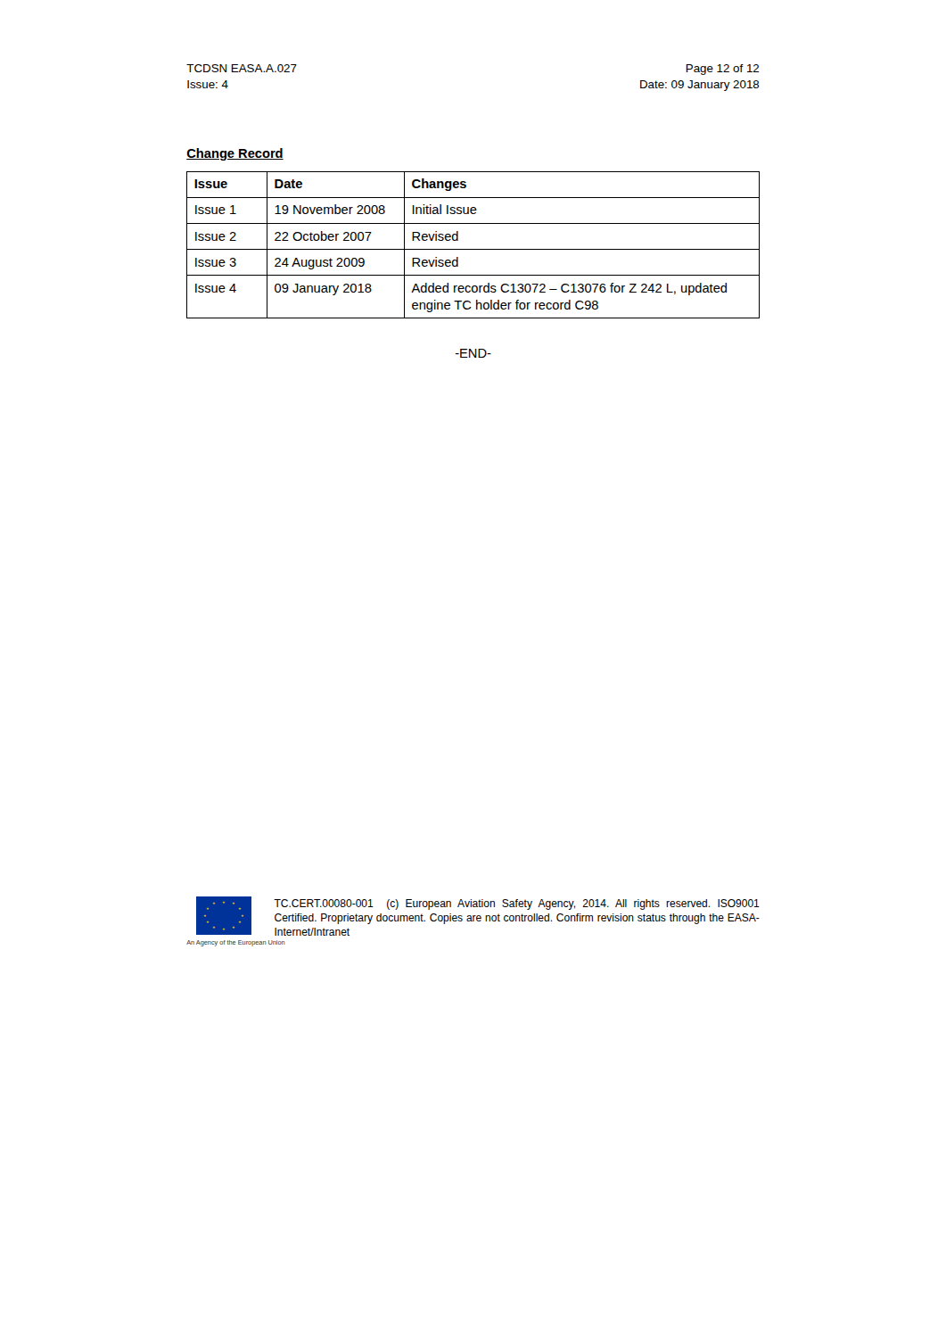TCDSN EASA.A.027
Issue: 4
Page 12 of 12
Date: 09 January 2018
Change Record
| Issue | Date | Changes |
| --- | --- | --- |
| Issue 1 | 19 November 2008 | Initial Issue |
| Issue 2 | 22 October 2007 | Revised |
| Issue 3 | 24 August 2009 | Revised |
| Issue 4 | 09 January 2018 | Added records C13072 – C13076 for Z 242 L, updated engine TC holder for record C98 |
-END-
★ ★ ★ ★ ★ ★ ★ ★ ★ ★ ★ ★
An Agency of the European Union
TC.CERT.00080-001 (c) European Aviation Safety Agency, 2014. All rights reserved. ISO9001 Certified. Proprietary document. Copies are not controlled. Confirm revision status through the EASA-Internet/Intranet